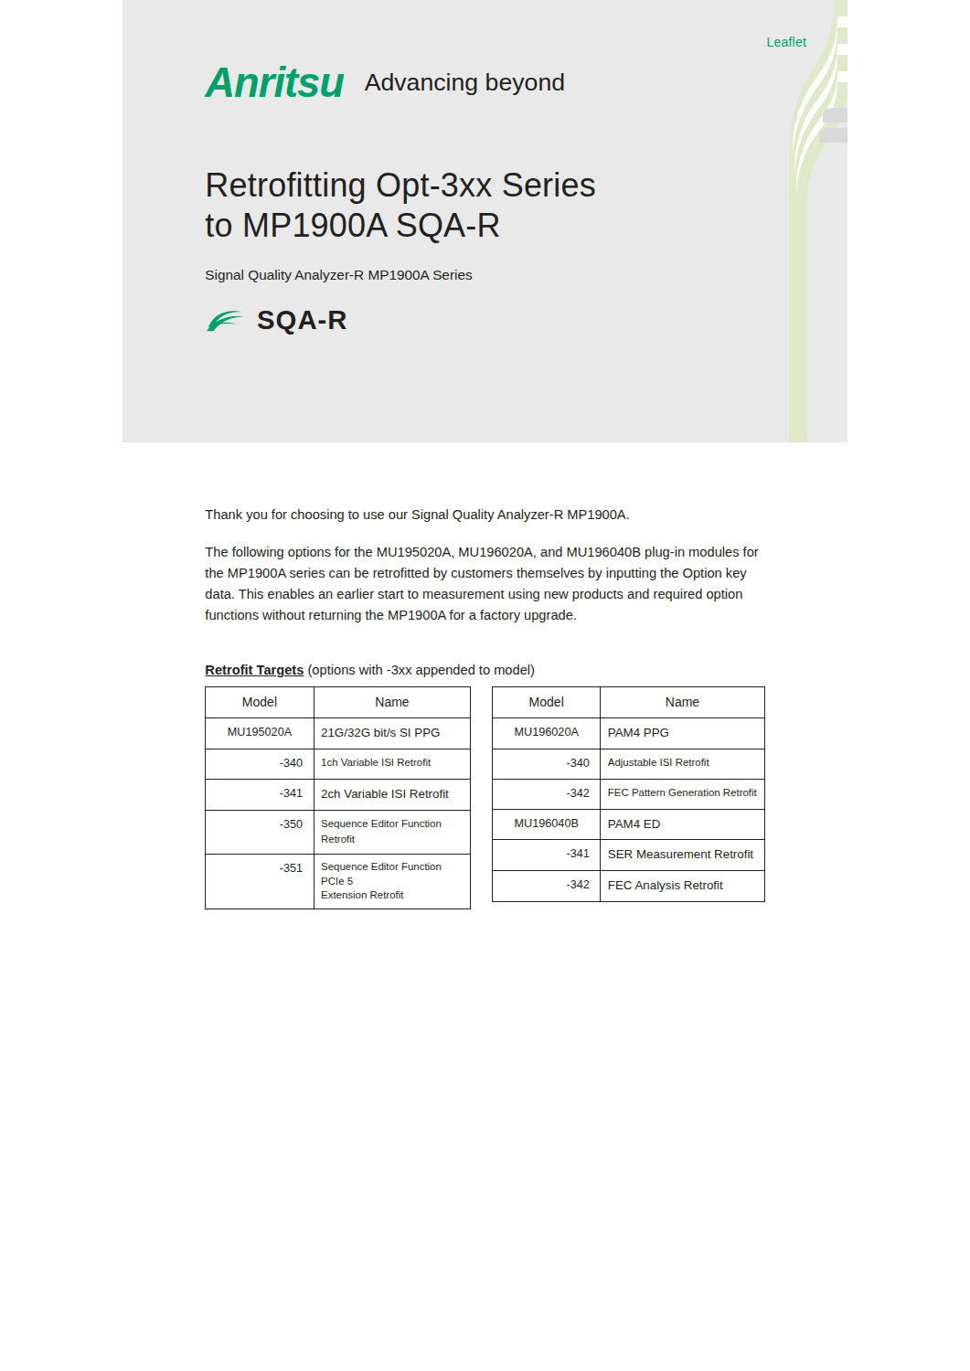Leaflet
Anritsu
Advancing beyond
Retrofitting Opt-3xx Series
to MP1900A SQA-R
Signal Quality Analyzer-R MP1900A Series
SQA-R
Thank you for choosing to use our Signal Quality Analyzer-R MP1900A.
The following options for the MU195020A, MU196020A, and MU196040B plug-in modules for the MP1900A series can be retrofitted by customers themselves by inputting the Option key data. This enables an earlier start to measurement using new products and required option functions without returning the MP1900A for a factory upgrade.
Retrofit Targets (options with -3xx appended to model)
| Model | Name |
| --- | --- |
| MU195020A | 21G/32G bit/s SI PPG |
| -340 | 1ch Variable ISI Retrofit |
| -341 | 2ch Variable ISI Retrofit |
| -350 | Sequence Editor Function Retrofit |
| -351 | Sequence Editor Function PCIe 5 Extension Retrofit |
| Model | Name |
| --- | --- |
| MU196020A | PAM4 PPG |
| -340 | Adjustable ISI Retrofit |
| -342 | FEC Pattern Generation Retrofit |
| MU196040B | PAM4 ED |
| -341 | SER Measurement Retrofit |
| -342 | FEC Analysis Retrofit |